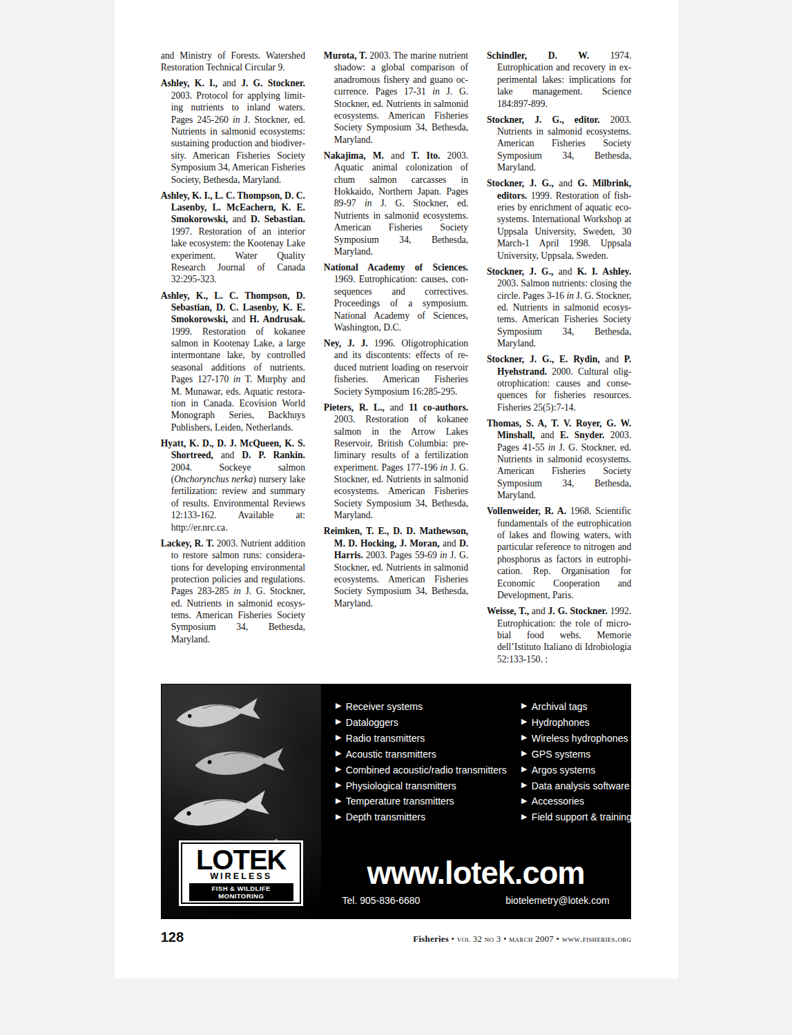and Ministry of Forests. Watershed Restoration Technical Circular 9.
Ashley, K. I., and J. G. Stockner. 2003. Protocol for applying limiting nutrients to inland waters. Pages 245-260 in J. Stockner, ed. Nutrients in salmonid ecosystems: sustaining production and biodiversity. American Fisheries Society Symposium 34, American Fisheries Society, Bethesda, Maryland.
Ashley, K. I., L. C. Thompson, D. C. Lasenby, L. McEachern, K. E. Smokorowski, and D. Sebastian. 1997. Restoration of an interior lake ecosystem: the Kootenay Lake experiment. Water Quality Research Journal of Canada 32:295-323.
Ashley, K., L. C. Thompson, D. Sebastian, D. C. Lasenby, K. E. Smokorowski, and H. Andrusak. 1999. Restoration of kokanee salmon in Kootenay Lake, a large intermontane lake, by controlled seasonal additions of nutrients. Pages 127-170 in T. Murphy and M. Munawar, eds. Aquatic restoration in Canada. Ecovision World Monograph Series, Backhuys Publishers, Leiden, Netherlands.
Hyatt, K. D., D. J. McQueen, K. S. Shortreed, and D. P. Rankin. 2004. Sockeye salmon (Onchorynchus nerka) nursery lake fertilization: review and summary of results. Environmental Reviews 12:133-162. Available at: http://er.nrc.ca.
Lackey, R. T. 2003. Nutrient addition to restore salmon runs: considerations for developing environmental protection policies and regulations. Pages 283-285 in J. G. Stockner, ed. Nutrients in salmonid ecosystems. American Fisheries Society Symposium 34, Bethesda, Maryland.
Murota, T. 2003. The marine nutrient shadow: a global comparison of anadromous fishery and guano occurrence. Pages 17-31 in J. G. Stockner, ed. Nutrients in salmonid ecosystems. American Fisheries Society Symposium 34, Bethesda, Maryland.
Nakajima, M. and T. Ito. 2003. Aquatic animal colonization of chum salmon carcasses in Hokkaido, Northern Japan. Pages 89-97 in J. G. Stockner, ed. Nutrients in salmonid ecosystems. American Fisheries Society Symposium 34, Bethesda, Maryland.
National Academy of Sciences. 1969. Eutrophication: causes, consequences and correctives. Proceedings of a symposium. National Academy of Sciences, Washington, D.C.
Ney, J. J. 1996. Oligotrophication and its discontents: effects of reduced nutrient loading on reservoir fisheries. American Fisheries Society Symposium 16:285-295.
Pieters, R. L., and 11 co-authors. 2003. Restoration of kokanee salmon in the Arrow Lakes Reservoir, British Columbia: preliminary results of a fertilization experiment. Pages 177-196 in J. G. Stockner, ed. Nutrients in salmonid ecosystems. American Fisheries Society Symposium 34, Bethesda, Maryland.
Reimken, T. E., D. D. Mathewson, M. D. Hocking, J. Moran, and D. Harris. 2003. Pages 59-69 in J. G. Stockner, ed. Nutrients in salmonid ecosystems. American Fisheries Society Symposium 34, Bethesda, Maryland.
Schindler, D. W. 1974. Eutrophication and recovery in experimental lakes: implications for lake management. Science 184:897-899.
Stockner, J. G., editor. 2003. Nutrients in salmonid ecosystems. American Fisheries Society Symposium 34, Bethesda, Maryland.
Stockner, J. G., and G. Milbrink, editors. 1999. Restoration of fisheries by enrichment of aquatic ecosystems. International Workshop at Uppsala University, Sweden, 30 March-1 April 1998. Uppsala University, Uppsala, Sweden.
Stockner, J. G., and K. I. Ashley. 2003. Salmon nutrients: closing the circle. Pages 3-16 in J. G. Stockner, ed. Nutrients in salmonid ecosystems. American Fisheries Society Symposium 34, Bethesda, Maryland.
Stockner, J. G., E. Rydin, and P. Hyehstrand. 2000. Cultural oligotrophication: causes and consequences for fisheries resources. Fisheries 25(5):7-14.
Thomas, S. A, T. V. Royer, G. W. Minshall, and E. Snyder. 2003. Pages 41-55 in J. G. Stockner, ed. Nutrients in salmonid ecosystems. American Fisheries Society Symposium 34, Bethesda, Maryland.
Vollenweider, R. A. 1968. Scientific fundamentals of the eutrophication of lakes and flowing waters, with particular reference to nitrogen and phosphorus as factors in eutrophication. Rep. Organisation for Economic Cooperation and Development, Paris.
Weisse, T., and J. G. Stockner. 1992. Eutrophication: the role of microbial food webs. Memorie dell’Istituto Italiano di Idrobiologia 52:133-150. :
LOTEK WIRELESS
FISH & WILDLIFE MONITORING
Receiver systems
Dataloggers
Radio transmitters
Acoustic transmitters
Combined acoustic/radio transmitters
Physiological transmitters
Temperature transmitters
Depth transmitters
Archival tags
Hydrophones
Wireless hydrophones
GPS systems
Argos systems
Data analysis software
Accessories
Field support & training
www.lotek.com
Tel. 905-836-6680 biotelemetry@lotek.com
128 Fisheries • vol 32 no 3 • march 2007 • www.fisheries.org